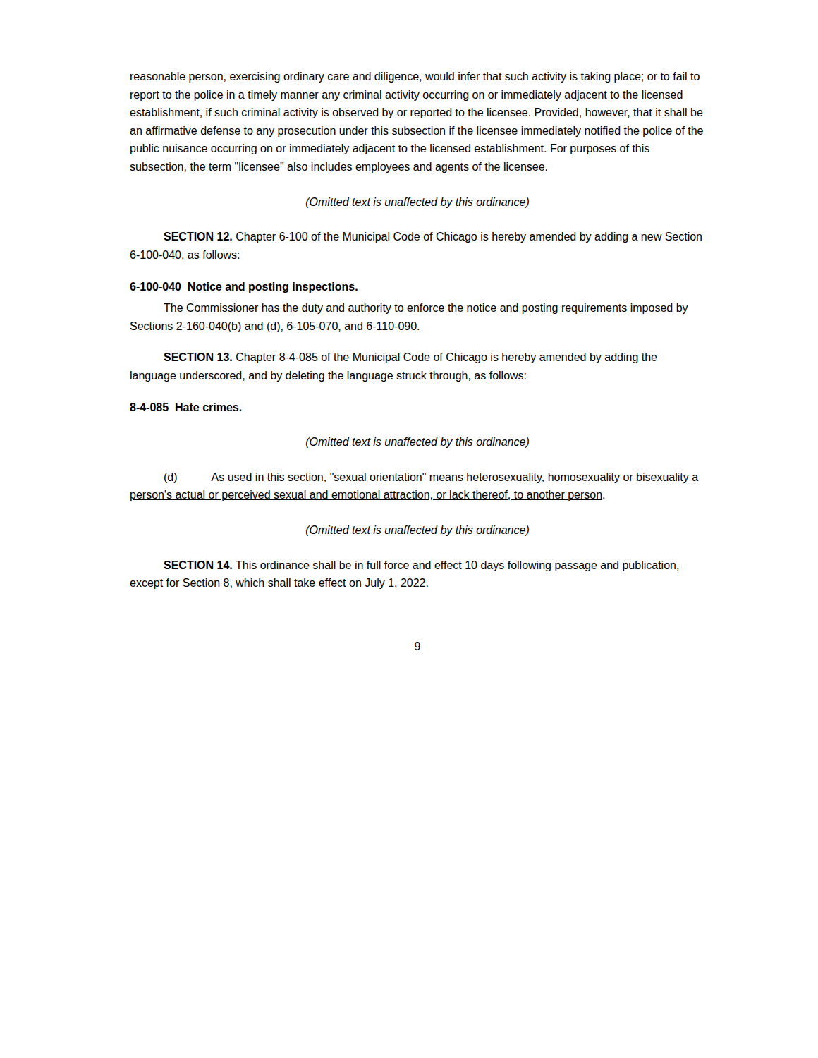reasonable person, exercising ordinary care and diligence, would infer that such activity is taking place; or to fail to report to the police in a timely manner any criminal activity occurring on or immediately adjacent to the licensed establishment, if such criminal activity is observed by or reported to the licensee. Provided, however, that it shall be an affirmative defense to any prosecution under this subsection if the licensee immediately notified the police of the public nuisance occurring on or immediately adjacent to the licensed establishment. For purposes of this subsection, the term "licensee" also includes employees and agents of the licensee.
(Omitted text is unaffected by this ordinance)
SECTION 12. Chapter 6-100 of the Municipal Code of Chicago is hereby amended by adding a new Section 6-100-040, as follows:
6-100-040 Notice and posting inspections.
The Commissioner has the duty and authority to enforce the notice and posting requirements imposed by Sections 2-160-040(b) and (d), 6-105-070, and 6-110-090.
SECTION 13. Chapter 8-4-085 of the Municipal Code of Chicago is hereby amended by adding the language underscored, and by deleting the language struck through, as follows:
8-4-085 Hate crimes.
(Omitted text is unaffected by this ordinance)
(d) As used in this section, "sexual orientation" means heterosexuality, homosexuality or bisexuality a person's actual or perceived sexual and emotional attraction, or lack thereof, to another person.
(Omitted text is unaffected by this ordinance)
SECTION 14. This ordinance shall be in full force and effect 10 days following passage and publication, except for Section 8, which shall take effect on July 1, 2022.
9